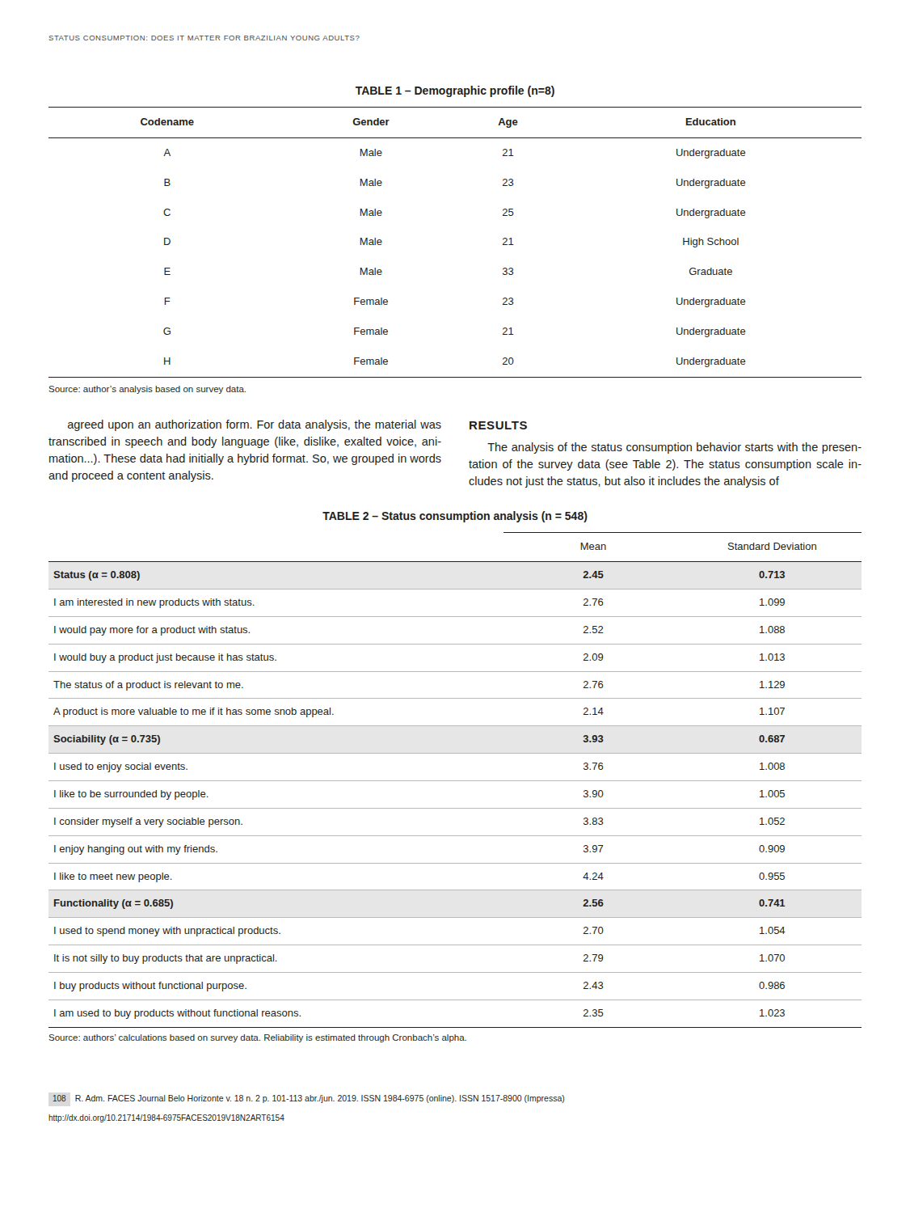Status consumption: does it matter for Brazilian young adults?
TABLE 1 – Demographic profile (n=8)
| Codename | Gender | Age | Education |
| --- | --- | --- | --- |
| A | Male | 21 | Undergraduate |
| B | Male | 23 | Undergraduate |
| C | Male | 25 | Undergraduate |
| D | Male | 21 | High School |
| E | Male | 33 | Graduate |
| F | Female | 23 | Undergraduate |
| G | Female | 21 | Undergraduate |
| H | Female | 20 | Undergraduate |
Source: author’s analysis based on survey data.
agreed upon an authorization form. For data analysis, the material was transcribed in speech and body language (like, dislike, exalted voice, animation...). These data had initially a hybrid format. So, we grouped in words and proceed a content analysis.
Results
The analysis of the status consumption behavior starts with the presentation of the survey data (see Table 2). The status consumption scale includes not just the status, but also it includes the analysis of
TABLE 2 – Status consumption analysis (n = 548)
| | Mean | Standard Deviation |
| --- | --- | --- |
| Status (α = 0.808) | 2.45 | 0.713 |
| I am interested in new products with status. | 2.76 | 1.099 |
| I would pay more for a product with status. | 2.52 | 1.088 |
| I would buy a product just because it has status. | 2.09 | 1.013 |
| The status of a product is relevant to me. | 2.76 | 1.129 |
| A product is more valuable to me if it has some snob appeal. | 2.14 | 1.107 |
| Sociability (α = 0.735) | 3.93 | 0.687 |
| I used to enjoy social events. | 3.76 | 1.008 |
| I like to be surrounded by people. | 3.90 | 1.005 |
| I consider myself a very sociable person. | 3.83 | 1.052 |
| I enjoy hanging out with my friends. | 3.97 | 0.909 |
| I like to meet new people. | 4.24 | 0.955 |
| Functionality (α = 0.685) | 2.56 | 0.741 |
| I used to spend money with unpractical products. | 2.70 | 1.054 |
| It is not silly to buy products that are unpractical. | 2.79 | 1.070 |
| I buy products without functional purpose. | 2.43 | 0.986 |
| I am used to buy products without functional reasons. | 2.35 | 1.023 |
Source: authors’ calculations based on survey data. Reliability is estimated through Cronbach’s alpha.
108 R. Adm. FACES Journal Belo Horizonte v. 18 n. 2 p. 101-113 abr./jun. 2019. ISSN 1984-6975 (online). ISSN 1517-8900 (Impressa)
http://dx.doi.org/10.21714/1984-6975FACES2019V18N2ART6154